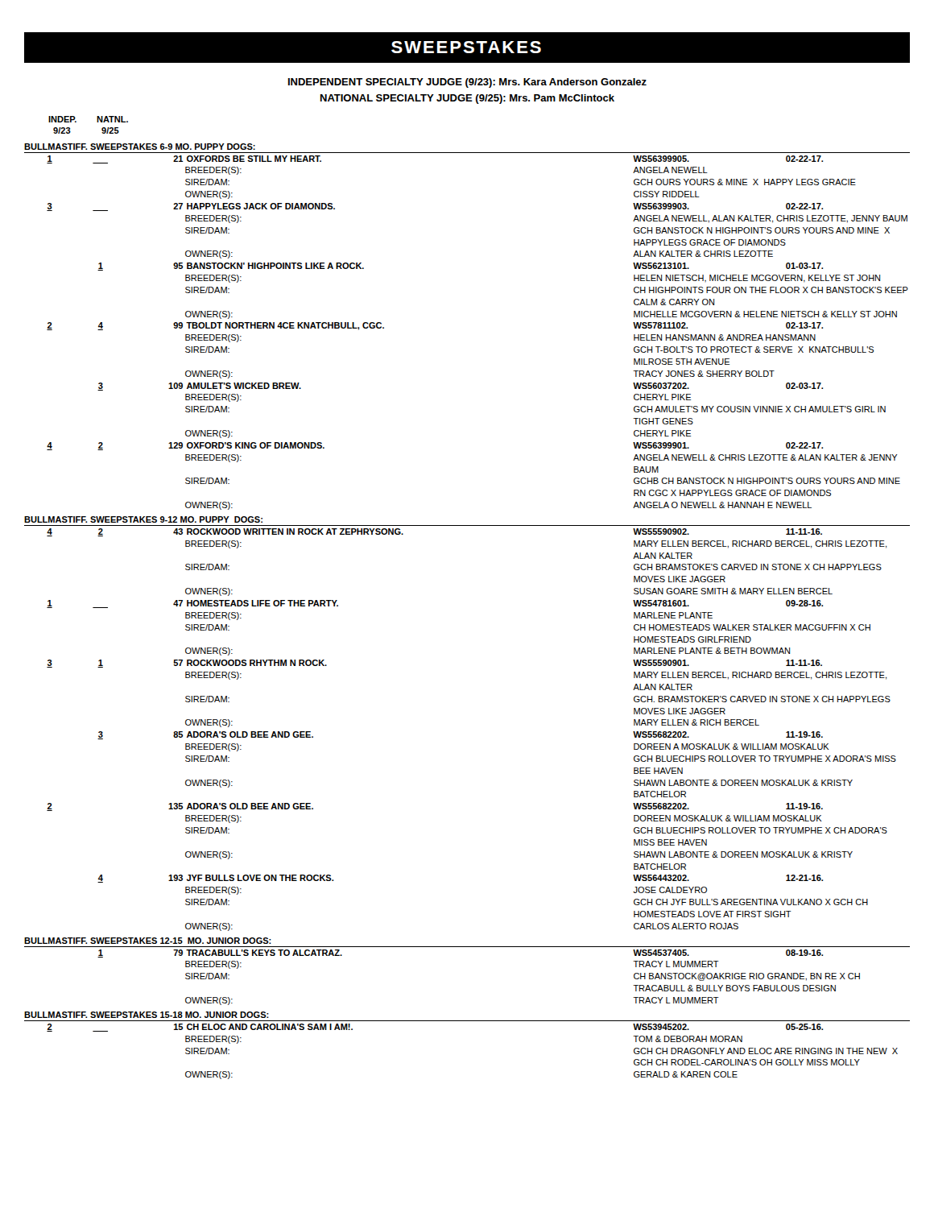SWEEPSTAKES
INDEPENDENT SPECIALTY JUDGE (9/23): Mrs. Kara Anderson Gonzalez
NATIONAL SPECIALTY JUDGE (9/25): Mrs. Pam McClintock
INDEP. NATNL.
9/23 9/25
BULLMASTIFF. SWEEPSTAKES 6-9 MO. PUPPY DOGS:
| 1 | ___ | 21 | OXFORDS BE STILL MY HEART. | WS56399905. | 02-22-17. |
| | | BREEDER(S): | ANGELA NEWELL |
| | | SIRE/DAM: | GCH OURS YOURS & MINE X HAPPY LEGS GRACIE |
| | | OWNER(S): | CISSY RIDDELL |
| 3 | ___ | 27 | HAPPYLEGS JACK OF DIAMONDS. | WS56399903. | 02-22-17. |
| | | BREEDER(S): | ANGELA NEWELL, ALAN KALTER, CHRIS LEZOTTE, JENNY BAUM |
| | | SIRE/DAM: | GCH BANSTOCK N HIGHPOINT'S OURS YOURS AND MINE X HAPPYLEGS GRACE OF DIAMONDS |
| | | OWNER(S): | ALAN KALTER & CHRIS LEZOTTE |
| | 1 | 95 | BANSTOCKN' HIGHPOINTS LIKE A ROCK. | WS56213101. | 01-03-17. |
| | | BREEDER(S): | HELEN NIETSCH, MICHELE MCGOVERN, KELLYE ST JOHN |
| | | SIRE/DAM: | CH HIGHPOINTS FOUR ON THE FLOOR X CH BANSTOCK'S KEEP CALM & CARRY ON |
| | | OWNER(S): | MICHELLE MCGOVERN & HELENE NIETSCH & KELLY ST JOHN |
| 2 | 4 | 99 | TBOLDT NORTHERN 4CE KNATCHBULL, CGC. | WS57811102. | 02-13-17. |
| | | BREEDER(S): | HELEN HANSMANN & ANDREA HANSMANN |
| | | SIRE/DAM: | GCH T-BOLT'S TO PROTECT & SERVE X KNATCHBULL'S MILROSE 5TH AVENUE |
| | | OWNER(S): | TRACY JONES & SHERRY BOLDT |
| | 3 | 109 | AMULET'S WICKED BREW. | WS56037202. | 02-03-17. |
| | | BREEDER(S): | CHERYL PIKE |
| | | SIRE/DAM: | GCH AMULET'S MY COUSIN VINNIE X CH AMULET'S GIRL IN TIGHT GENES |
| | | OWNER(S): | CHERYL PIKE |
| 4 | 2 | 129 | OXFORD'S KING OF DIAMONDS. | WS56399901. | 02-22-17. |
| | | BREEDER(S): | ANGELA NEWELL & CHRIS LEZOTTE & ALAN KALTER & JENNY BAUM |
| | | SIRE/DAM: | GCHB CH BANSTOCK N HIGHPOINT'S OURS YOURS AND MINE RN CGC X HAPPYLEGS GRACE OF DIAMONDS |
| | | OWNER(S): | ANGELA O NEWELL & HANNAH E NEWELL |
BULLMASTIFF. SWEEPSTAKES 9-12 MO. PUPPY DOGS:
| 4 | 2 | 43 | ROCKWOOD WRITTEN IN ROCK AT ZEPHRYSONG. | WS55590902. | 11-11-16. |
| | | BREEDER(S): | MARY ELLEN BERCEL, RICHARD BERCEL, CHRIS LEZOTTE, ALAN KALTER |
| | | SIRE/DAM: | GCH BRAMSTOKE'S CARVED IN STONE X CH HAPPYLEGS MOVES LIKE JAGGER |
| | | OWNER(S): | SUSAN GOARE SMITH & MARY ELLEN BERCEL |
| 1 | ___ | 47 | HOMESTEADS LIFE OF THE PARTY. | WS54781601. | 09-28-16. |
| | | BREEDER(S): | MARLENE PLANTE |
| | | SIRE/DAM: | CH HOMESTEADS WALKER STALKER MACGUFFIN X CH HOMESTEADS GIRLFRIEND |
| | | OWNER(S): | MARLENE PLANTE & BETH BOWMAN |
| 3 | 1 | 57 | ROCKWOODS RHYTHM N ROCK. | WS55590901. | 11-11-16. |
| | | BREEDER(S): | MARY ELLEN BERCEL, RICHARD BERCEL, CHRIS LEZOTTE, ALAN KALTER |
| | | SIRE/DAM: | GCH. BRAMSTOKER'S CARVED IN STONE X CH HAPPYLEGS MOVES LIKE JAGGER |
| | | OWNER(S): | MARY ELLEN & RICH BERCEL |
| | 3 | 85 | ADORA'S OLD BEE AND GEE. | WS55682202. | 11-19-16. |
| | | BREEDER(S): | DOREEN A MOSKALUK & WILLIAM MOSKALUK |
| | | SIRE/DAM: | GCH BLUECHIPS ROLLOVER TO TRYUMPHE X ADORA'S MISS BEE HAVEN |
| | | OWNER(S): | SHAWN LABONTE & DOREEN MOSKALUK & KRISTY BATCHELOR |
| 2 | | 135 | ADORA'S OLD BEE AND GEE. | WS55682202. | 11-19-16. |
| | | BREEDER(S): | DOREEN MOSKALUK & WILLIAM MOSKALUK |
| | | SIRE/DAM: | GCH BLUECHIPS ROLLOVER TO TRYUMPHE X CH ADORA'S MISS BEE HAVEN |
| | | OWNER(S): | SHAWN LABONTE & DOREEN MOSKALUK & KRISTY BATCHELOR |
| | 4 | 193 | JYF BULLS LOVE ON THE ROCKS. | WS56443202. | 12-21-16. |
| | | BREEDER(S): | JOSE CALDEYRO |
| | | SIRE/DAM: | GCH CH JYF BULL'S AREGENTINA VULKANO X GCH CH HOMESTEADS LOVE AT FIRST SIGHT |
| | | OWNER(S): | CARLOS ALERTO ROJAS |
BULLMASTIFF. SWEEPSTAKES 12-15 MO. JUNIOR DOGS:
| | 1 | 79 | TRACABULL'S KEYS TO ALCATRAZ. | WS54537405. | 08-19-16. |
| | | BREEDER(S): | TRACY L MUMMERT |
| | | SIRE/DAM: | CH BANSTOCK@OAKRIGE RIO GRANDE, BN RE X CH TRACABULL & BULLY BOYS FABULOUS DESIGN |
| | | OWNER(S): | TRACY L MUMMERT |
BULLMASTIFF. SWEEPSTAKES 15-18 MO. JUNIOR DOGS:
| 2 | ___ | 15 | CH ELOC AND CAROLINA'S SAM I AM!. | WS53945202. | 05-25-16. |
| | | BREEDER(S): | TOM & DEBORAH MORAN |
| | | SIRE/DAM: | GCH CH DRAGONFLY AND ELOC ARE RINGING IN THE NEW X GCH CH RODEL-CAROLINA'S OH GOLLY MISS MOLLY |
| | | OWNER(S): | GERALD & KAREN COLE |